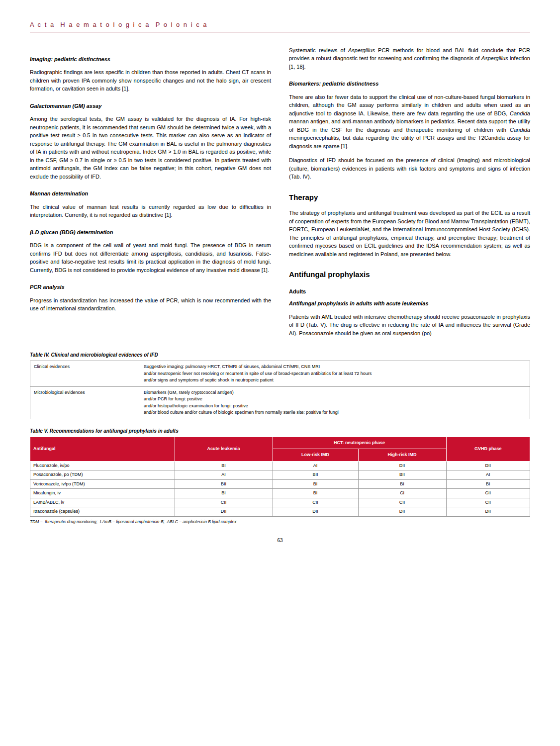A c t a H a e m a t o l o g i c a P o l o n i c a
Imaging: pediatric distinctness
Radiographic findings are less specific in children than those reported in adults. Chest CT scans in children with proven IPA commonly show nonspecific changes and not the halo sign, air crescent formation, or cavitation seen in adults [1].
Galactomannan (GM) assay
Among the serological tests, the GM assay is validated for the diagnosis of IA. For high-risk neutropenic patients, it is recommended that serum GM should be determined twice a week, with a positive test result ≥ 0.5 in two consecutive tests. This marker can also serve as an indicator of response to antifungal therapy. The GM examination in BAL is useful in the pulmonary diagnostics of IA in patients with and without neutropenia. Index GM > 1.0 in BAL is regarded as positive, while in the CSF, GM ≥ 0.7 in single or ≥ 0.5 in two tests is considered positive. In patients treated with antimold antifungals, the GM index can be false negative; in this cohort, negative GM does not exclude the possibility of IFD.
Mannan determination
The clinical value of mannan test results is currently regarded as low due to difficulties in interpretation. Currently, it is not regarded as distinctive [1].
β-D glucan (BDG) determination
BDG is a component of the cell wall of yeast and mold fungi. The presence of BDG in serum confirms IFD but does not differentiate among aspergillosis, candidiasis, and fusariosis. False-positive and false-negative test results limit its practical application in the diagnosis of mold fungi. Currently, BDG is not considered to provide mycological evidence of any invasive mold disease [1].
PCR analysis
Progress in standardization has increased the value of PCR, which is now recommended with the use of international standardization.
Systematic reviews of Aspergillus PCR methods for blood and BAL fluid conclude that PCR provides a robust diagnostic test for screening and confirming the diagnosis of Aspergillus infection [1, 18].
Biomarkers: pediatric distinctness
There are also far fewer data to support the clinical use of non-culture-based fungal biomarkers in children, although the GM assay performs similarly in children and adults when used as an adjunctive tool to diagnose IA. Likewise, there are few data regarding the use of BDG, Candida mannan antigen, and anti-mannan antibody biomarkers in pediatrics. Recent data support the utility of BDG in the CSF for the diagnosis and therapeutic monitoring of children with Candida meningoencephalitis, but data regarding the utility of PCR assays and the T2Candida assay for diagnosis are sparse [1].
Diagnostics of IFD should be focused on the presence of clinical (imaging) and microbiological (culture, biomarkers) evidences in patients with risk factors and symptoms and signs of infection (Tab. IV).
Therapy
The strategy of prophylaxis and antifungal treatment was developed as part of the ECIL as a result of cooperation of experts from the European Society for Blood and Marrow Transplantation (EBMT), EORTC, European LeukemiaNet, and the International Immunocompromised Host Society (ICHS). The principles of antifungal prophylaxis, empirical therapy, and preemptive therapy; treatment of confirmed mycoses based on ECIL guidelines and the IDSA recommendation system; as well as medicines available and registered in Poland, are presented below.
Antifungal prophylaxis
Adults
Antifungal prophylaxis in adults with acute leukemias
Patients with AML treated with intensive chemotherapy should receive posaconazole in prophylaxis of IFD (Tab. V). The drug is effective in reducing the rate of IA and influences the survival (Grade AI). Posaconazole should be given as oral suspension (po)
Table IV. Clinical and microbiological evidences of IFD
| Clinical evidences | Suggestive imaging: pulmonary HRCT, CT/MRI of sinuses, abdominal CT/MRI, CNS MRI and/or neutropenic fever not resolving or recurrent in spite of use of broad-spectrum antibiotics for at least 72 hours and/or signs and symptoms of septic shock in neutropenic patient |
| Microbiological evidences | Biomarkers (GM, rarely cryptococcal antigen) and/or PCR for fungi: positive and/or histopathologic examination for fungi: positive and/or blood culture and/or culture of biologic specimen from normally sterile site: positive for fungi |
Table V. Recommendations for antifungal prophylaxis in adults
| Antifungal | Acute leukemia | HCT: neutropenic phase | GVHD phase |
| --- | --- | --- | --- |
| Low-risk IMD | High-risk IMD |
| Fluconazole, iv/po | BI | AI | DII | DII |
| Posaconazole, po (TDM) | AI | BII | BII | AI |
| Voriconazole, iv/po (TDM) | BII | BI | BI | BI |
| Micafungin, iv | BI | BI | CI | CII |
| LAmB/ABLC, iv | CII | CII | CII | CII |
| Itraconazole (capsules) | DII | DII | DII | DII |
TDM – therapeutic drug monitoring; LAmB – liposomal amphotericin-B; ABLC – amphotericin B lipid complex
63